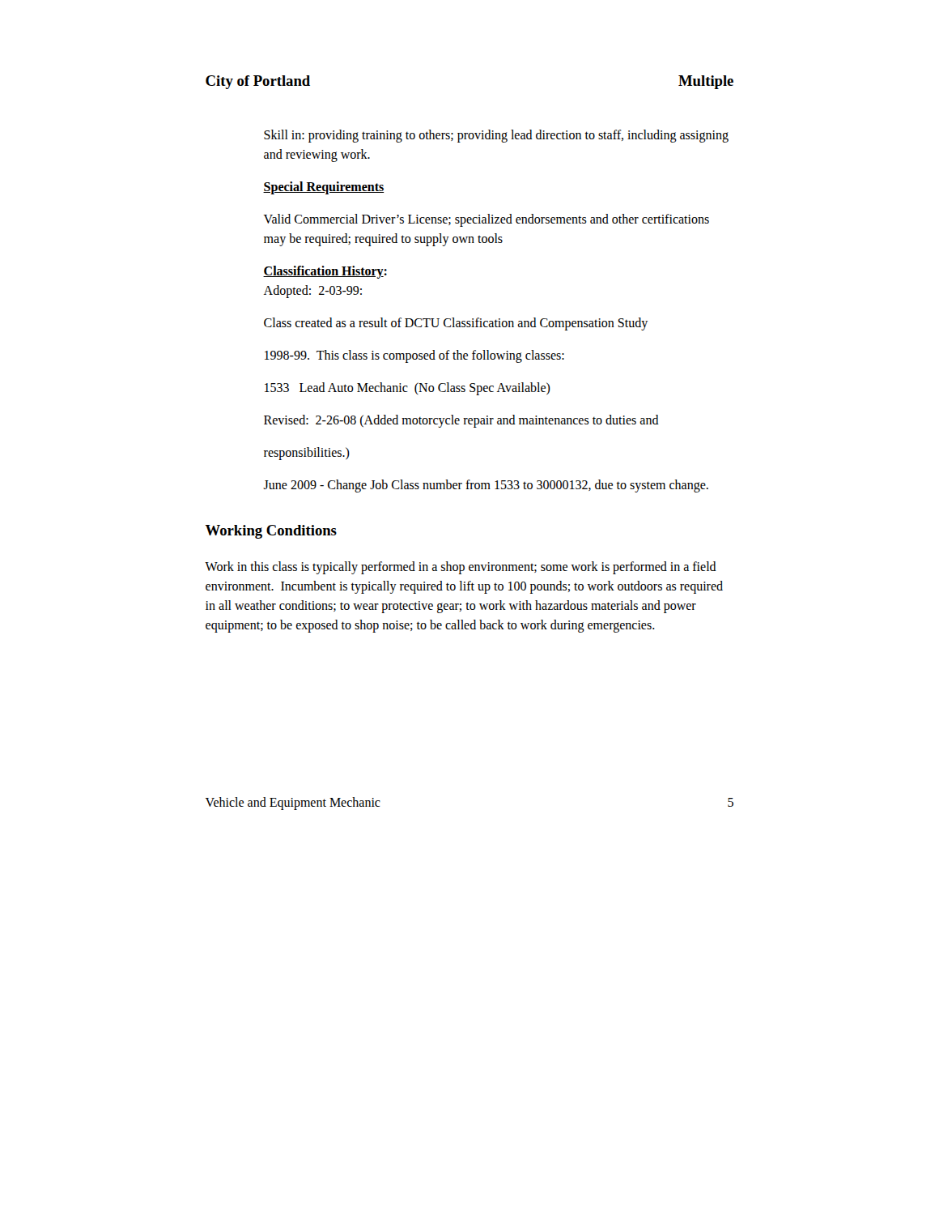City of Portland Multiple
Skill in: providing training to others; providing lead direction to staff, including assigning and reviewing work.
Special Requirements
Valid Commercial Driver’s License; specialized endorsements and other certifications may be required; required to supply own tools
Classification History:
Adopted: 2-03-99:
Class created as a result of DCTU Classification and Compensation Study
1998-99. This class is composed of the following classes:
1533 Lead Auto Mechanic (No Class Spec Available)
Revised: 2-26-08 (Added motorcycle repair and maintenances to duties and
responsibilities.)
June 2009 - Change Job Class number from 1533 to 30000132, due to system change.
Working Conditions
Work in this class is typically performed in a shop environment; some work is performed in a field environment. Incumbent is typically required to lift up to 100 pounds; to work outdoors as required in all weather conditions; to wear protective gear; to work with hazardous materials and power equipment; to be exposed to shop noise; to be called back to work during emergencies.
Vehicle and Equipment Mechanic 5